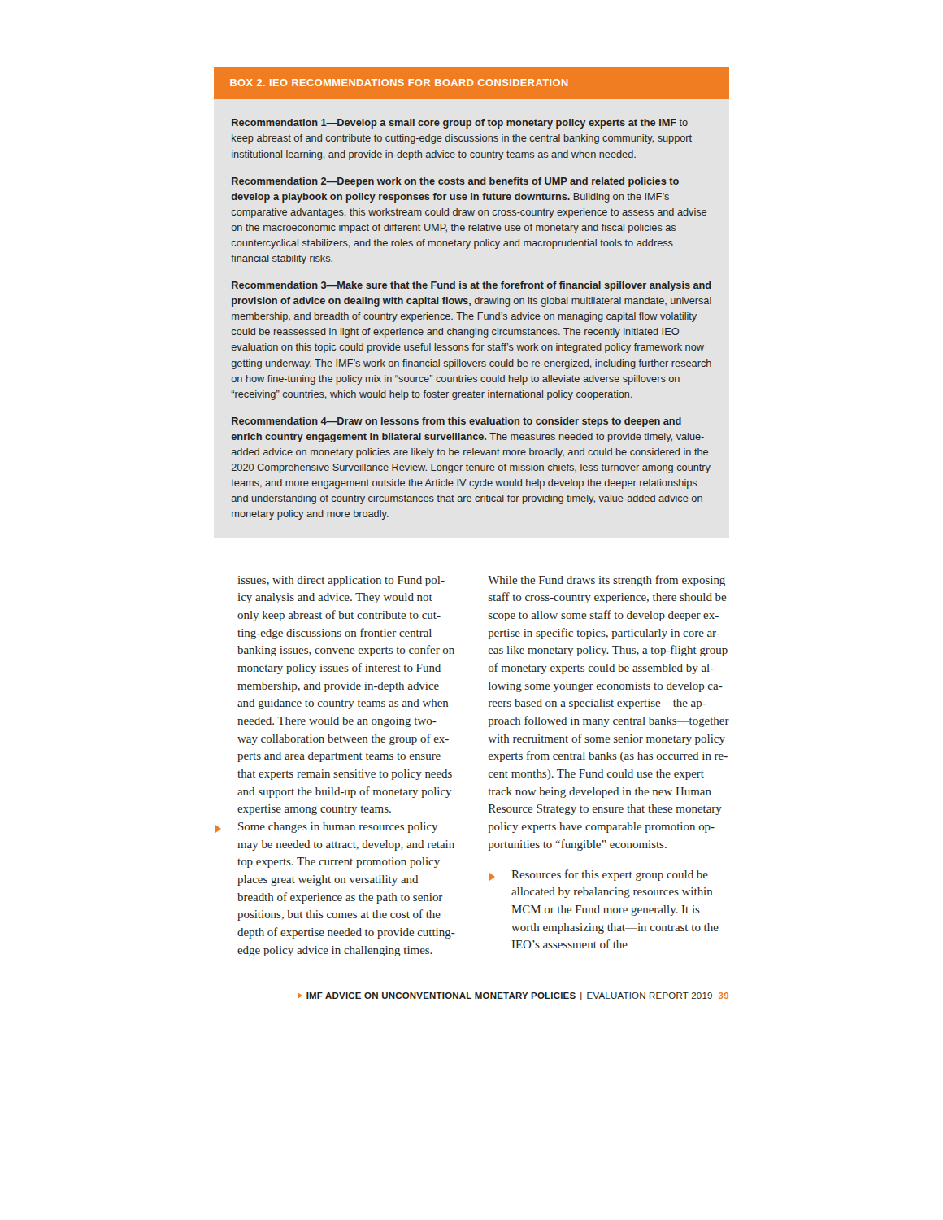Box 2. IEO Recommendations for Board Consideration
Recommendation 1—Develop a small core group of top monetary policy experts at the IMF to keep abreast of and contribute to cutting-edge discussions in the central banking community, support institutional learning, and provide in-depth advice to country teams as and when needed.
Recommendation 2—Deepen work on the costs and benefits of UMP and related policies to develop a playbook on policy responses for use in future downturns. Building on the IMF’s comparative advantages, this workstream could draw on cross-country experience to assess and advise on the macroeconomic impact of different UMP, the relative use of monetary and fiscal policies as countercyclical stabilizers, and the roles of monetary policy and macroprudential tools to address financial stability risks.
Recommendation 3—Make sure that the Fund is at the forefront of financial spillover analysis and provision of advice on dealing with capital flows, drawing on its global multilateral mandate, universal membership, and breadth of country experience. The Fund’s advice on managing capital flow volatility could be reassessed in light of experience and changing circumstances. The recently initiated IEO evaluation on this topic could provide useful lessons for staff’s work on integrated policy framework now getting underway. The IMF’s work on financial spillovers could be re-energized, including further research on how fine-tuning the policy mix in “source” countries could help to alleviate adverse spillovers on “receiving” countries, which would help to foster greater international policy cooperation.
Recommendation 4—Draw on lessons from this evaluation to consider steps to deepen and enrich country engagement in bilateral surveillance. The measures needed to provide timely, value-added advice on monetary policies are likely to be relevant more broadly, and could be considered in the 2020 Comprehensive Surveillance Review. Longer tenure of mission chiefs, less turnover among country teams, and more engagement outside the Article IV cycle would help develop the deeper relationships and understanding of country circumstances that are critical for providing timely, value-added advice on monetary policy and more broadly.
issues, with direct application to Fund policy analysis and advice. They would not only keep abreast of but contribute to cutting-edge discussions on frontier central banking issues, convene experts to confer on monetary policy issues of interest to Fund membership, and provide in-depth advice and guidance to country teams as and when needed. There would be an ongoing two-way collaboration between the group of experts and area department teams to ensure that experts remain sensitive to policy needs and support the build-up of monetary policy expertise among country teams.
Some changes in human resources policy may be needed to attract, develop, and retain top experts. The current promotion policy places great weight on versatility and breadth of experience as the path to senior positions, but this comes at the cost of the depth of expertise needed to provide cutting-edge policy advice in challenging times.
While the Fund draws its strength from exposing staff to cross-country experience, there should be scope to allow some staff to develop deeper expertise in specific topics, particularly in core areas like monetary policy. Thus, a top-flight group of monetary experts could be assembled by allowing some younger economists to develop careers based on a specialist expertise—the approach followed in many central banks—together with recruitment of some senior monetary policy experts from central banks (as has occurred in recent months). The Fund could use the expert track now being developed in the new Human Resource Strategy to ensure that these monetary policy experts have comparable promotion opportunities to “fungible” economists.
Resources for this expert group could be allocated by rebalancing resources within MCM or the Fund more generally. It is worth emphasizing that—in contrast to the IEO’s assessment of the
IMF Advice on Unconventional Monetary Policies | Evaluation Report 2019 39